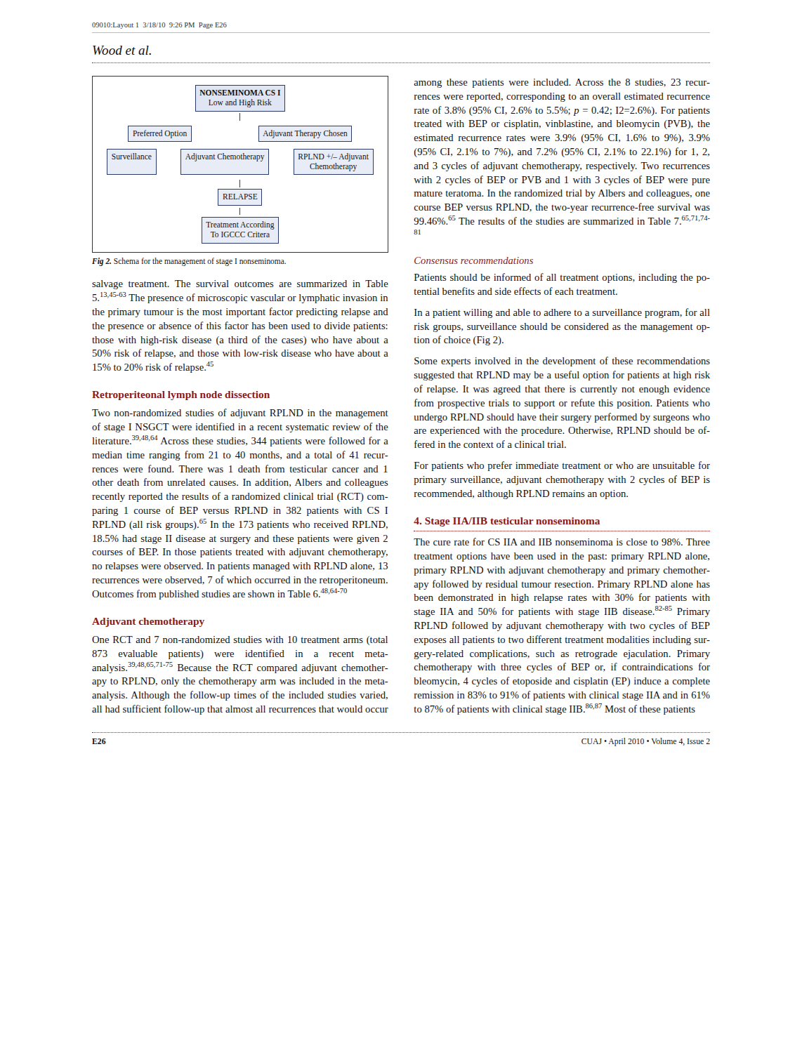09010:Layout 1 3/18/10 9:26 PM Page E26
Wood et al.
NONSEMINOMA CS I
Low and High Risk
Preferred Option
Adjuvant Therapy Chosen
Surveillance
Adjuvant Chemotherapy
RPLND +/– Adjuvant
Chemotherapy
RELAPSE
Treatment According
To IGCCC Critera
Fig 2. Schema for the management of stage I nonseminoma.
salvage treatment. The survival outcomes are summarized in Table 5.13,45-63 The presence of microscopic vascular or lymphatic invasion in the primary tumour is the most important factor predicting relapse and the presence or absence of this factor has been used to divide patients: those with high-risk disease (a third of the cases) who have about a 50% risk of relapse, and those with low-risk disease who have about a 15% to 20% risk of relapse.45
Retroperiteonal lymph node dissection
Two non-randomized studies of adjuvant RPLND in the management of stage I NSGCT were identified in a recent systematic review of the literature.39,48,64 Across these studies, 344 patients were followed for a median time ranging from 21 to 40 months, and a total of 41 recurrences were found. There was 1 death from testicular cancer and 1 other death from unrelated causes. In addition, Albers and colleagues recently reported the results of a randomized clinical trial (RCT) comparing 1 course of BEP versus RPLND in 382 patients with CS I RPLND (all risk groups).65 In the 173 patients who received RPLND, 18.5% had stage II disease at surgery and these patients were given 2 courses of BEP. In those patients treated with adjuvant chemotherapy, no relapses were observed. In patients managed with RPLND alone, 13 recurrences were observed, 7 of which occurred in the retroperitoneum. Outcomes from published studies are shown in Table 6.48,64-70
Adjuvant chemotherapy
One RCT and 7 non-randomized studies with 10 treatment arms (total 873 evaluable patients) were identified in a recent meta-analysis.39,48,65,71-75 Because the RCT compared adjuvant chemotherapy to RPLND, only the chemotherapy arm was included in the meta-analysis. Although the follow-up times of the included studies varied, all had sufficient follow-up that almost all recurrences that would occur among these patients were included. Across the 8 studies, 23 recurrences were reported, corresponding to an overall estimated recurrence rate of 3.8% (95% CI, 2.6% to 5.5%; p = 0.42; I2=2.6%). For patients treated with BEP or cisplatin, vinblastine, and bleomycin (PVB), the estimated recurrence rates were 3.9% (95% CI, 1.6% to 9%), 3.9% (95% CI, 2.1% to 7%), and 7.2% (95% CI, 2.1% to 22.1%) for 1, 2, and 3 cycles of adjuvant chemotherapy, respectively. Two recurrences with 2 cycles of BEP or PVB and 1 with 3 cycles of BEP were pure mature teratoma. In the randomized trial by Albers and colleagues, one course BEP versus RPLND, the two-year recurrence-free survival was 99.46%.65 The results of the studies are summarized in Table 7.65,71,74-81
Consensus recommendations
Patients should be informed of all treatment options, including the potential benefits and side effects of each treatment.
In a patient willing and able to adhere to a surveillance program, for all risk groups, surveillance should be considered as the management option of choice (Fig 2).
Some experts involved in the development of these recommendations suggested that RPLND may be a useful option for patients at high risk of relapse. It was agreed that there is currently not enough evidence from prospective trials to support or refute this position. Patients who undergo RPLND should have their surgery performed by surgeons who are experienced with the procedure. Otherwise, RPLND should be offered in the context of a clinical trial.
For patients who prefer immediate treatment or who are unsuitable for primary surveillance, adjuvant chemotherapy with 2 cycles of BEP is recommended, although RPLND remains an option.
4. Stage IIA/IIB testicular nonseminoma
The cure rate for CS IIA and IIB nonseminoma is close to 98%. Three treatment options have been used in the past: primary RPLND alone, primary RPLND with adjuvant chemotherapy and primary chemotherapy followed by residual tumour resection. Primary RPLND alone has been demonstrated in high relapse rates with 30% for patients with stage IIA and 50% for patients with stage IIB disease.82-85 Primary RPLND followed by adjuvant chemotherapy with two cycles of BEP exposes all patients to two different treatment modalities including surgery-related complications, such as retrograde ejaculation. Primary chemotherapy with three cycles of BEP or, if contraindications for bleomycin, 4 cycles of etoposide and cisplatin (EP) induce a complete remission in 83% to 91% of patients with clinical stage IIA and in 61% to 87% of patients with clinical stage IIB.86,87 Most of these patients
E26
CUAJ • April 2010 • Volume 4, Issue 2